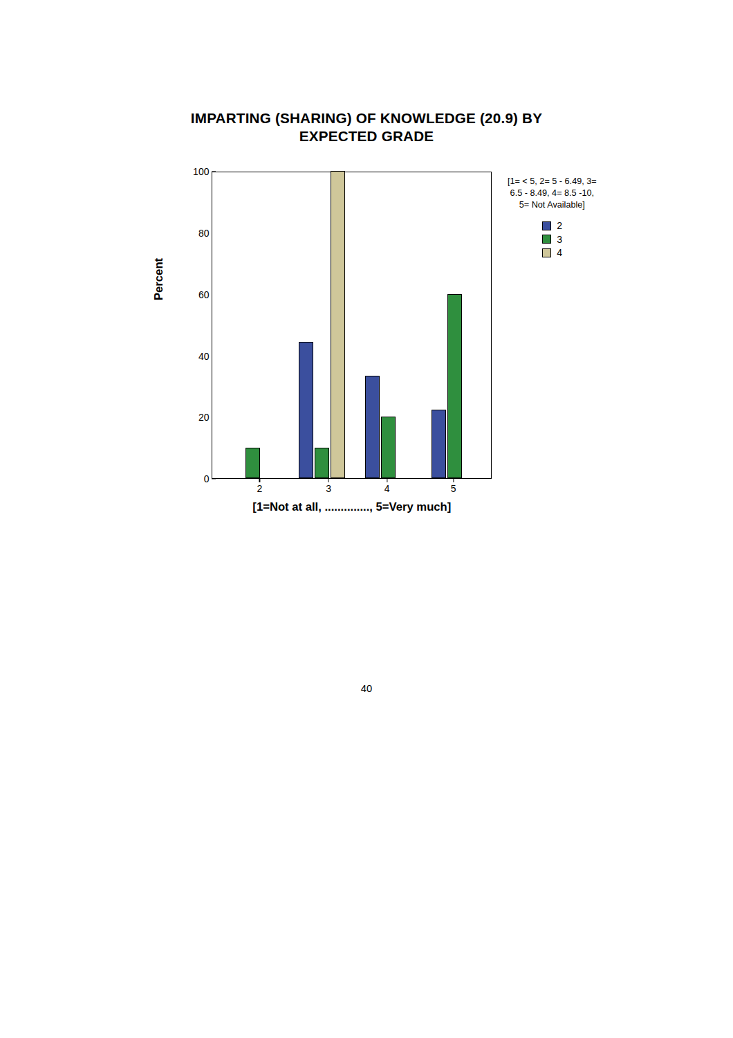IMPARTING (SHARING) OF KNOWLEDGE (20.9) BY
EXPECTED GRADE
Percent
100
80
60
40
20
0
2
3
4
5
[1=Not at all, .............., 5=Very much]
[1= < 5, 2= 5 - 6.49, 3= 6.5 - 8.49, 4= 8.5 -10, 5= Not Available]
2
3
4
40